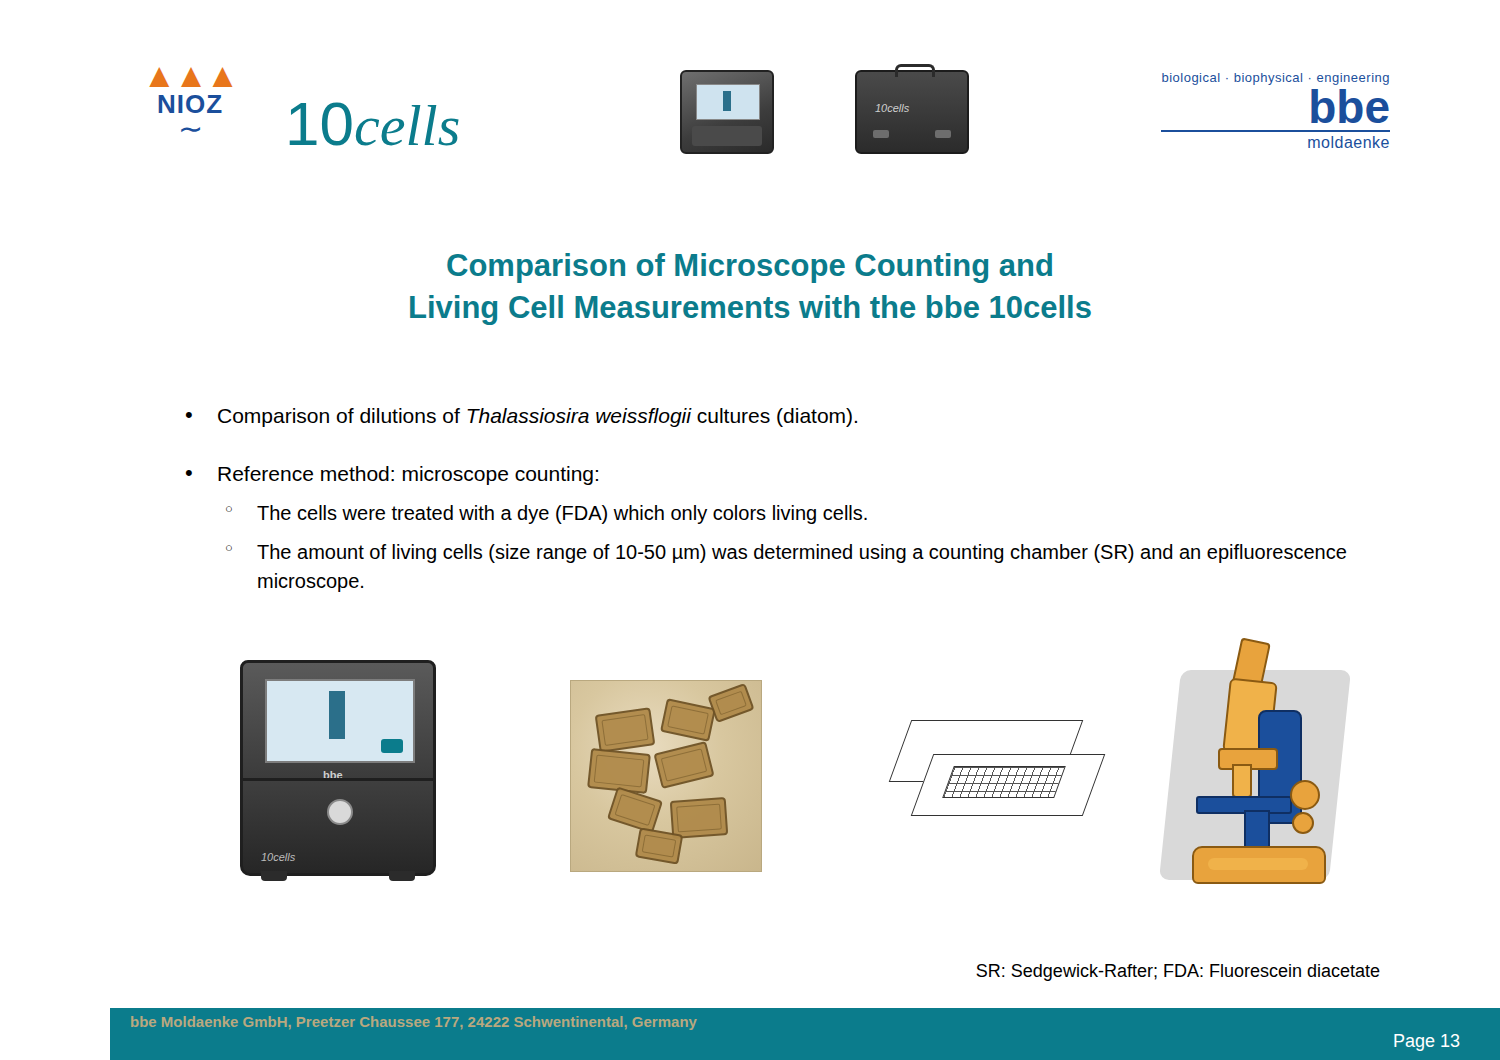▲▲▲
NIOZ
∼
10cells
10cells
biological · biophysical · engineering
bbe
moldaenke
Comparison of Microscope Counting and
Living Cell Measurements with the bbe 10cells
Comparison of dilutions of Thalassiosira weissflogii cultures (diatom).
Reference method: microscope counting:
The cells were treated with a dye (FDA) which only colors living cells.
The amount of living cells (size range of 10-50 µm) was determined using a counting chamber (SR) and an epifluorescence microscope.
bbe
10cells
SR: Sedgewick-Rafter; FDA: Fluorescein diacetate
bbe Moldaenke GmbH, Preetzer Chaussee 177, 24222 Schwentinental, Germany
Page 13